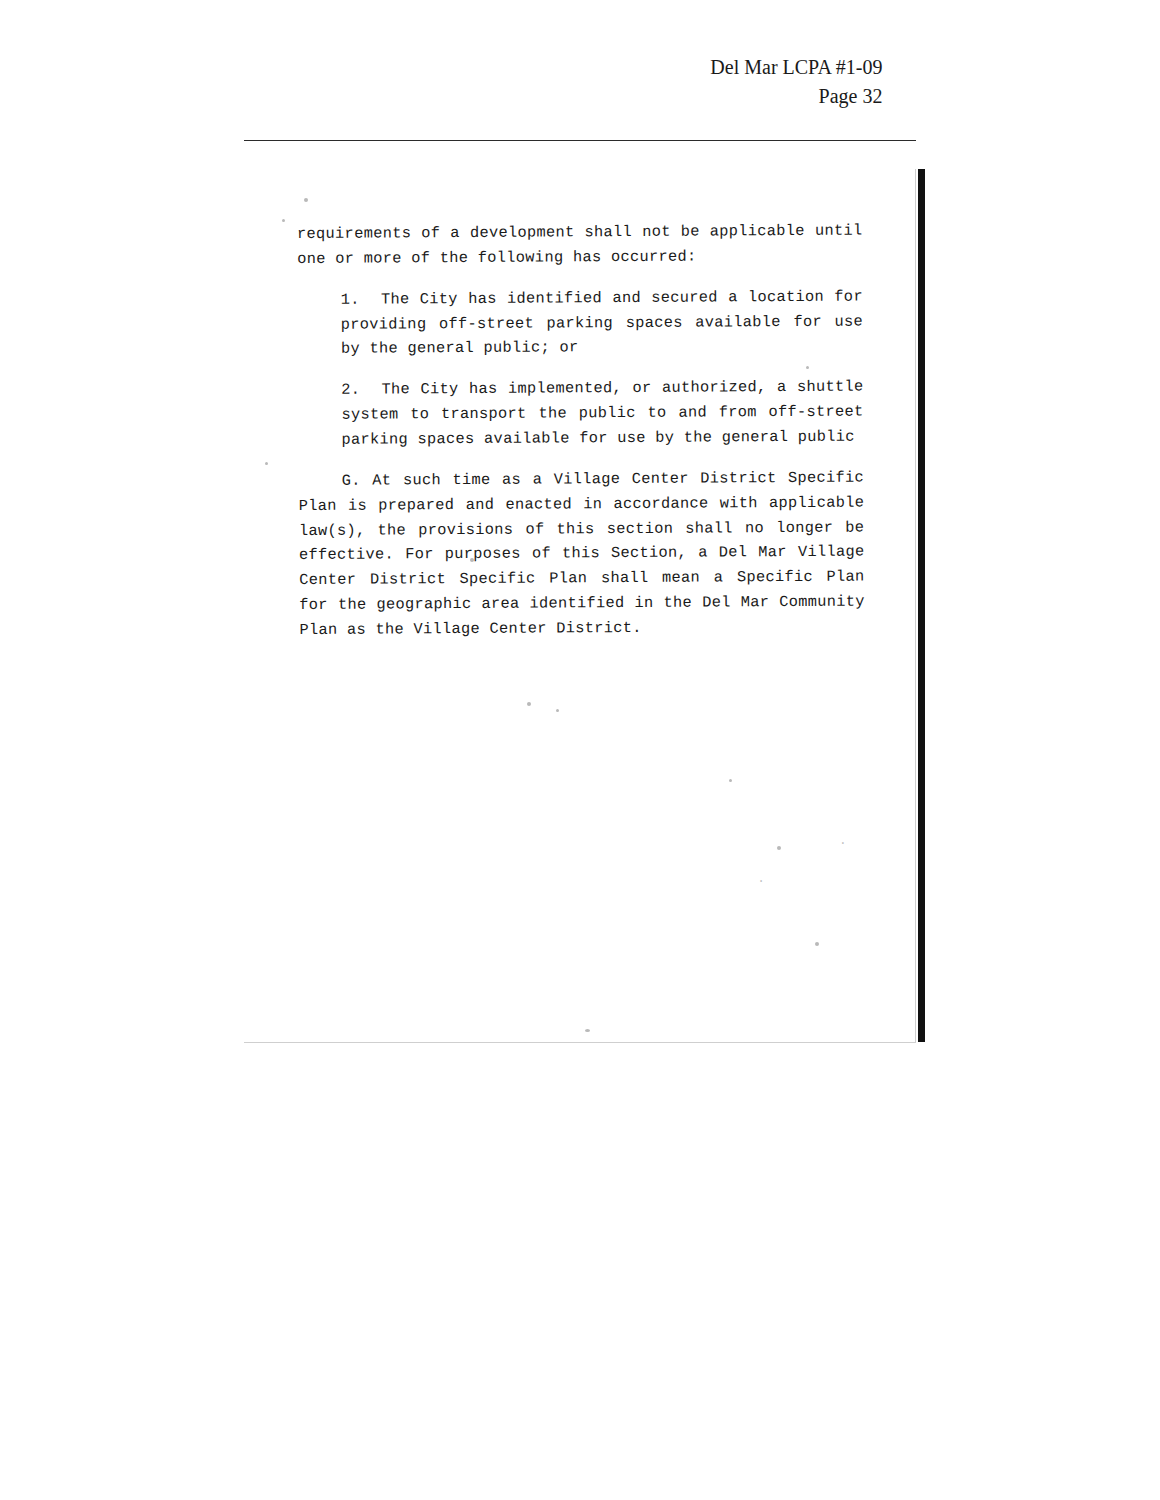Del Mar LCPA #1-09 Page 32
· ·
requirements of a development shall not be applicable until one or more of the following has occurred:
1. The City has identified and secured a location for providing off-street parking spaces available for use by the general public; or
2. The City has implemented, or authorized, a shuttle system to transport the public to and from off-street parking spaces available for use by the general public
G. At such time as a Village Center District Specific Plan is prepared and enacted in accordance with applicable law(s), the provisions of this section shall no longer be effective. For purposes of this Section, a Del Mar Village Center District Specific Plan shall mean a Specific Plan for the geographic area identified in the Del Mar Community Plan as the Village Center District.